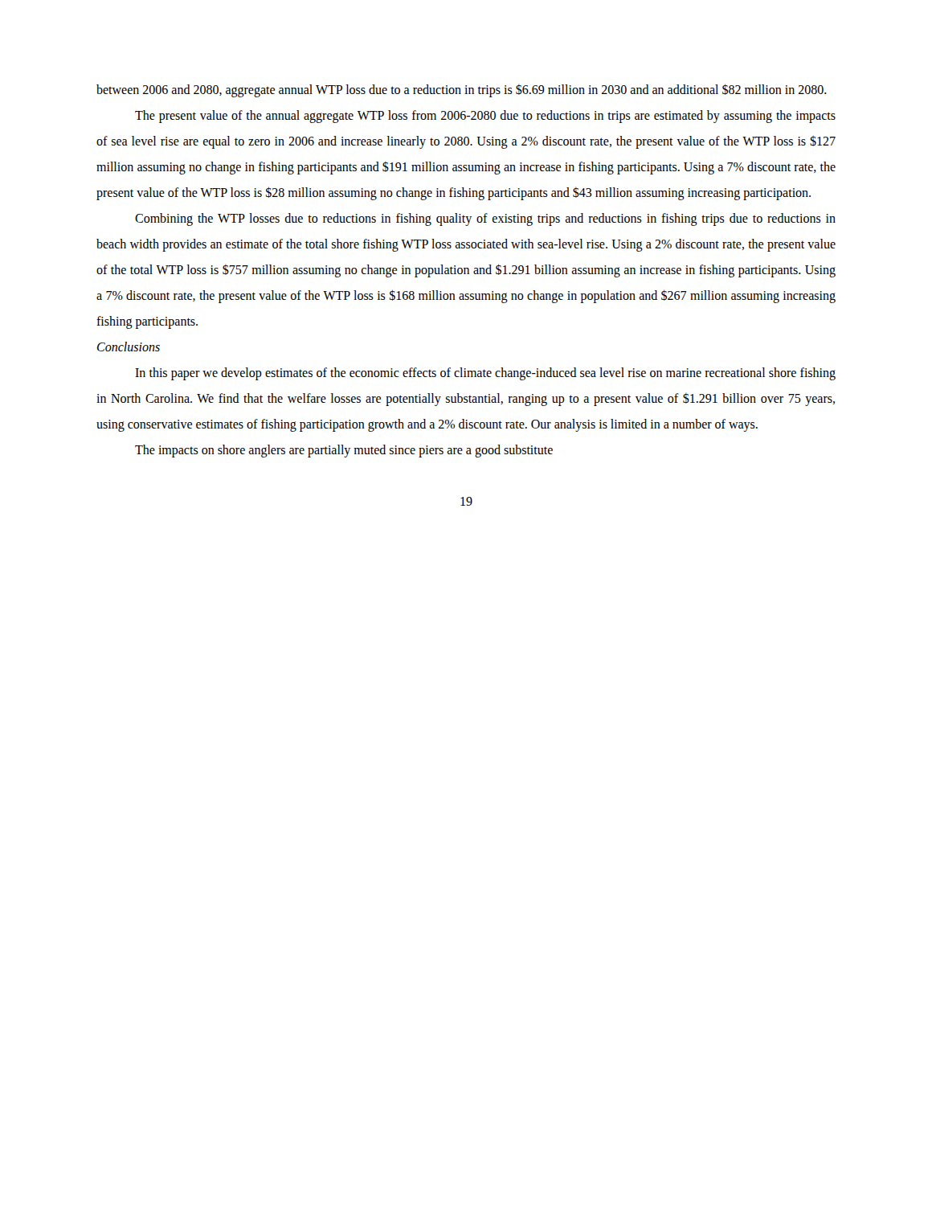between 2006 and 2080, aggregate annual WTP loss due to a reduction in trips is $6.69 million in 2030 and an additional $82 million in 2080.
The present value of the annual aggregate WTP loss from 2006-2080 due to reductions in trips are estimated by assuming the impacts of sea level rise are equal to zero in 2006 and increase linearly to 2080. Using a 2% discount rate, the present value of the WTP loss is $127 million assuming no change in fishing participants and $191 million assuming an increase in fishing participants. Using a 7% discount rate, the present value of the WTP loss is $28 million assuming no change in fishing participants and $43 million assuming increasing participation.
Combining the WTP losses due to reductions in fishing quality of existing trips and reductions in fishing trips due to reductions in beach width provides an estimate of the total shore fishing WTP loss associated with sea-level rise. Using a 2% discount rate, the present value of the total WTP loss is $757 million assuming no change in population and $1.291 billion assuming an increase in fishing participants. Using a 7% discount rate, the present value of the WTP loss is $168 million assuming no change in population and $267 million assuming increasing fishing participants.
Conclusions
In this paper we develop estimates of the economic effects of climate change-induced sea level rise on marine recreational shore fishing in North Carolina. We find that the welfare losses are potentially substantial, ranging up to a present value of $1.291 billion over 75 years, using conservative estimates of fishing participation growth and a 2% discount rate. Our analysis is limited in a number of ways.
The impacts on shore anglers are partially muted since piers are a good substitute
19